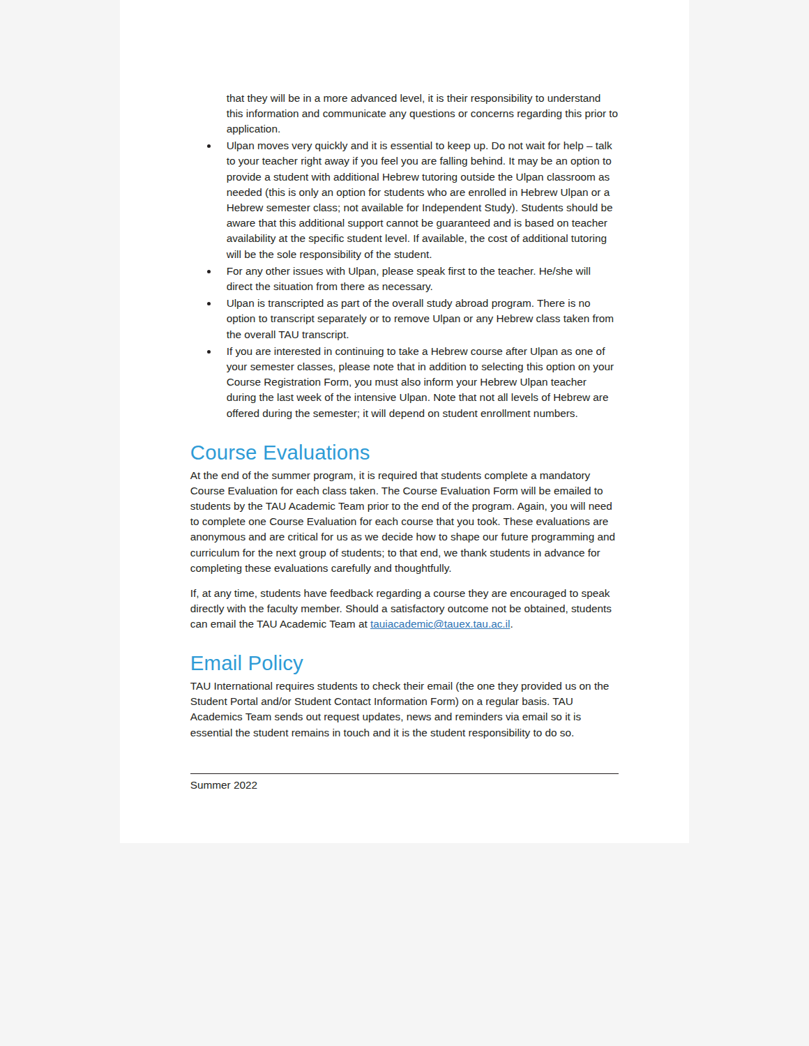that they will be in a more advanced level, it is their responsibility to understand this information and communicate any questions or concerns regarding this prior to application.
Ulpan moves very quickly and it is essential to keep up. Do not wait for help – talk to your teacher right away if you feel you are falling behind. It may be an option to provide a student with additional Hebrew tutoring outside the Ulpan classroom as needed (this is only an option for students who are enrolled in Hebrew Ulpan or a Hebrew semester class; not available for Independent Study). Students should be aware that this additional support cannot be guaranteed and is based on teacher availability at the specific student level. If available, the cost of additional tutoring will be the sole responsibility of the student.
For any other issues with Ulpan, please speak first to the teacher. He/she will direct the situation from there as necessary.
Ulpan is transcripted as part of the overall study abroad program. There is no option to transcript separately or to remove Ulpan or any Hebrew class taken from the overall TAU transcript.
If you are interested in continuing to take a Hebrew course after Ulpan as one of your semester classes, please note that in addition to selecting this option on your Course Registration Form, you must also inform your Hebrew Ulpan teacher during the last week of the intensive Ulpan. Note that not all levels of Hebrew are offered during the semester; it will depend on student enrollment numbers.
Course Evaluations
At the end of the summer program, it is required that students complete a mandatory Course Evaluation for each class taken. The Course Evaluation Form will be emailed to students by the TAU Academic Team prior to the end of the program. Again, you will need to complete one Course Evaluation for each course that you took. These evaluations are anonymous and are critical for us as we decide how to shape our future programming and curriculum for the next group of students; to that end, we thank students in advance for completing these evaluations carefully and thoughtfully.
If, at any time, students have feedback regarding a course they are encouraged to speak directly with the faculty member. Should a satisfactory outcome not be obtained, students can email the TAU Academic Team at tauiacademic@tauex.tau.ac.il.
Email Policy
TAU International requires students to check their email (the one they provided us on the Student Portal and/or Student Contact Information Form) on a regular basis. TAU Academics Team sends out request updates, news and reminders via email so it is essential the student remains in touch and it is the student responsibility to do so.
Summer 2022